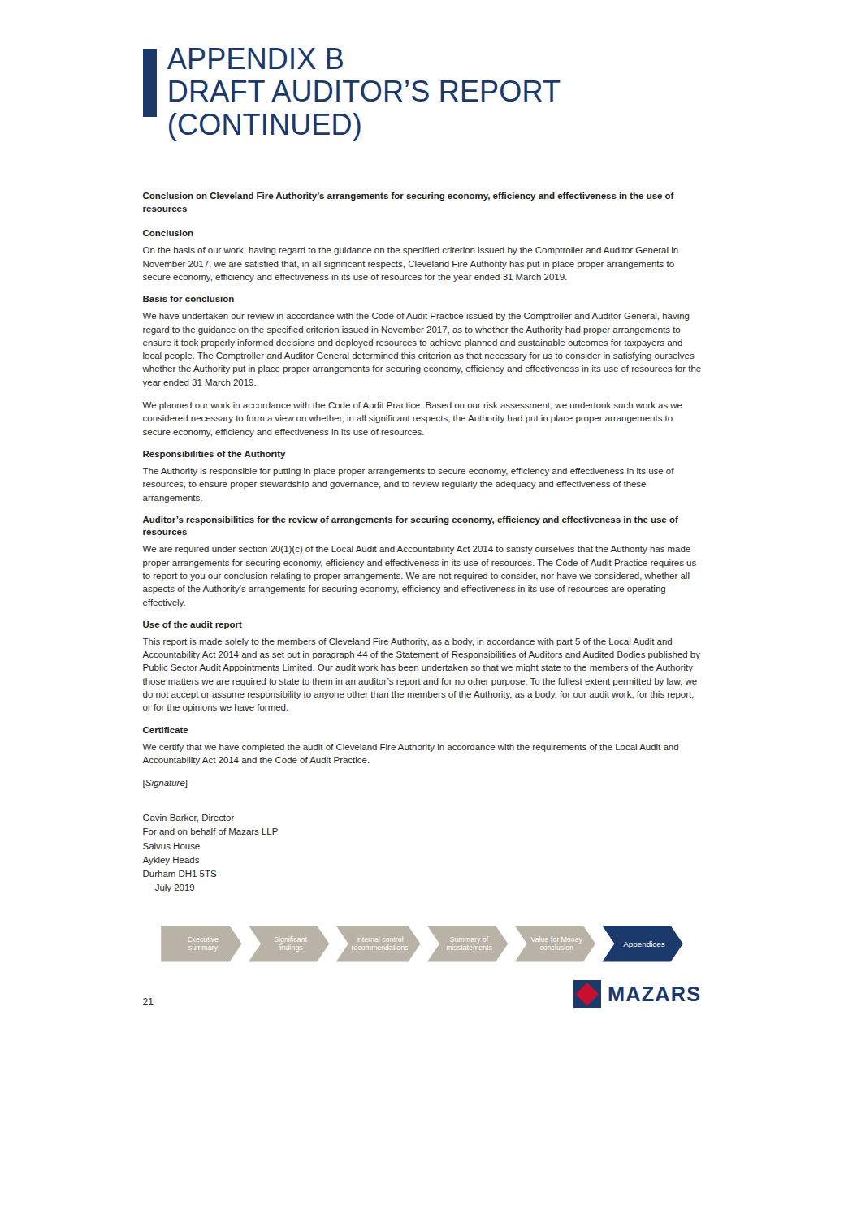APPENDIX B
DRAFT AUDITOR’S REPORT (CONTINUED)
Conclusion on Cleveland Fire Authority’s arrangements for securing economy, efficiency and effectiveness in the use of resources
Conclusion
On the basis of our work, having regard to the guidance on the specified criterion issued by the Comptroller and Auditor General in November 2017, we are satisfied that, in all significant respects, Cleveland Fire Authority has put in place proper arrangements to secure economy, efficiency and effectiveness in its use of resources for the year ended 31 March 2019.
Basis for conclusion
We have undertaken our review in accordance with the Code of Audit Practice issued by the Comptroller and Auditor General, having regard to the guidance on the specified criterion issued in November 2017, as to whether the Authority had proper arrangements to ensure it took properly informed decisions and deployed resources to achieve planned and sustainable outcomes for taxpayers and local people. The Comptroller and Auditor General determined this criterion as that necessary for us to consider in satisfying ourselves whether the Authority put in place proper arrangements for securing economy, efficiency and effectiveness in its use of resources for the year ended 31 March 2019.
We planned our work in accordance with the Code of Audit Practice. Based on our risk assessment, we undertook such work as we considered necessary to form a view on whether, in all significant respects, the Authority had put in place proper arrangements to secure economy, efficiency and effectiveness in its use of resources.
Responsibilities of the Authority
The Authority is responsible for putting in place proper arrangements to secure economy, efficiency and effectiveness in its use of resources, to ensure proper stewardship and governance, and to review regularly the adequacy and effectiveness of these arrangements.
Auditor’s responsibilities for the review of arrangements for securing economy, efficiency and effectiveness in the use of resources
We are required under section 20(1)(c) of the Local Audit and Accountability Act 2014 to satisfy ourselves that the Authority has made proper arrangements for securing economy, efficiency and effectiveness in its use of resources. The Code of Audit Practice requires us to report to you our conclusion relating to proper arrangements. We are not required to consider, nor have we considered, whether all aspects of the Authority’s arrangements for securing economy, efficiency and effectiveness in its use of resources are operating effectively.
Use of the audit report
This report is made solely to the members of Cleveland Fire Authority, as a body, in accordance with part 5 of the Local Audit and Accountability Act 2014 and as set out in paragraph 44 of the Statement of Responsibilities of Auditors and Audited Bodies published by Public Sector Audit Appointments Limited. Our audit work has been undertaken so that we might state to the members of the Authority those matters we are required to state to them in an auditor’s report and for no other purpose. To the fullest extent permitted by law, we do not accept or assume responsibility to anyone other than the members of the Authority, as a body, for our audit work, for this report, or for the opinions we have formed.
Certificate
We certify that we have completed the audit of Cleveland Fire Authority in accordance with the requirements of the Local Audit and Accountability Act 2014 and the Code of Audit Practice.
[Signature]
Gavin Barker, Director
For and on behalf of Mazars LLP
Salvus House
Aykley Heads
Durham DH1 5TS
July 2019
Executive summary
Significant findings
Internal control
recommendations
Summary of
misstatements
Value for Money
conclusion
Appendices
21
MAZARS